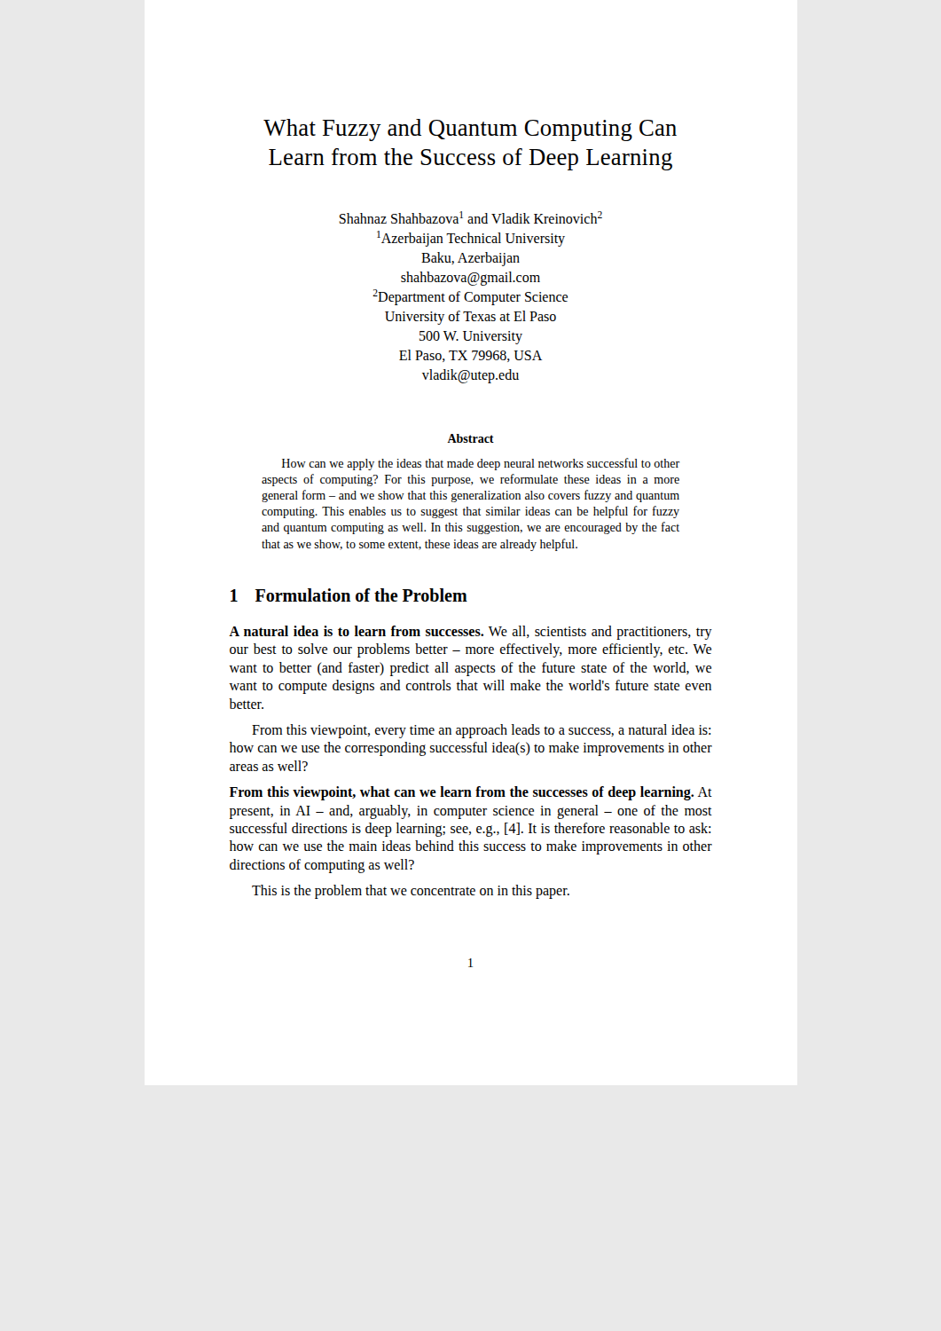What Fuzzy and Quantum Computing Can
Learn from the Success of Deep Learning
Shahnaz Shahbazova1 and Vladik Kreinovich2
1Azerbaijan Technical University
Baku, Azerbaijan
shahbazova@gmail.com
2Department of Computer Science
University of Texas at El Paso
500 W. University
El Paso, TX 79968, USA
vladik@utep.edu
Abstract
How can we apply the ideas that made deep neural networks successful to other aspects of computing? For this purpose, we reformulate these ideas in a more general form – and we show that this generalization also covers fuzzy and quantum computing. This enables us to suggest that similar ideas can be helpful for fuzzy and quantum computing as well. In this suggestion, we are encouraged by the fact that as we show, to some extent, these ideas are already helpful.
1 Formulation of the Problem
A natural idea is to learn from successes. We all, scientists and practitioners, try our best to solve our problems better – more effectively, more efficiently, etc. We want to better (and faster) predict all aspects of the future state of the world, we want to compute designs and controls that will make the world's future state even better.
From this viewpoint, every time an approach leads to a success, a natural idea is: how can we use the corresponding successful idea(s) to make improvements in other areas as well?
From this viewpoint, what can we learn from the successes of deep learning. At present, in AI – and, arguably, in computer science in general – one of the most successful directions is deep learning; see, e.g., [4]. It is therefore reasonable to ask: how can we use the main ideas behind this success to make improvements in other directions of computing as well?
This is the problem that we concentrate on in this paper.
1